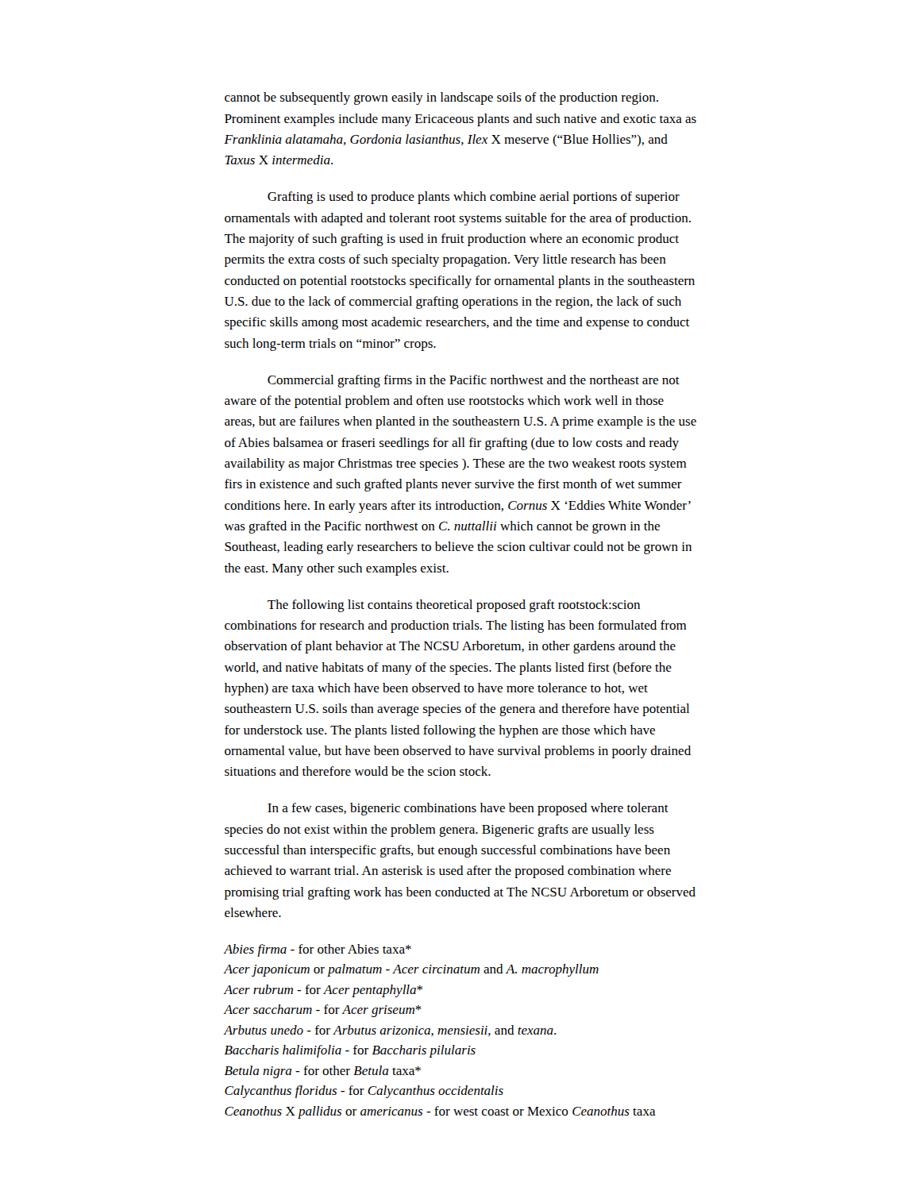cannot be subsequently grown easily in landscape soils of the production region. Prominent examples include many Ericaceous plants and such native and exotic taxa as Franklinia alatamaha, Gordonia lasianthus, Ilex X meserve (“Blue Hollies”), and Taxus X intermedia.
Grafting is used to produce plants which combine aerial portions of superior ornamentals with adapted and tolerant root systems suitable for the area of production. The majority of such grafting is used in fruit production where an economic product permits the extra costs of such specialty propagation. Very little research has been conducted on potential rootstocks specifically for ornamental plants in the southeastern U.S. due to the lack of commercial grafting operations in the region, the lack of such specific skills among most academic researchers, and the time and expense to conduct such long-term trials on “minor” crops.
Commercial grafting firms in the Pacific northwest and the northeast are not aware of the potential problem and often use rootstocks which work well in those areas, but are failures when planted in the southeastern U.S. A prime example is the use of Abies balsamea or fraseri seedlings for all fir grafting (due to low costs and ready availability as major Christmas tree species ). These are the two weakest roots system firs in existence and such grafted plants never survive the first month of wet summer conditions here. In early years after its introduction, Cornus X ‘Eddies White Wonder’ was grafted in the Pacific northwest on C. nuttallii which cannot be grown in the Southeast, leading early researchers to believe the scion cultivar could not be grown in the east. Many other such examples exist.
The following list contains theoretical proposed graft rootstock:scion combinations for research and production trials. The listing has been formulated from observation of plant behavior at The NCSU Arboretum, in other gardens around the world, and native habitats of many of the species. The plants listed first (before the hyphen) are taxa which have been observed to have more tolerance to hot, wet southeastern U.S. soils than average species of the genera and therefore have potential for understock use. The plants listed following the hyphen are those which have ornamental value, but have been observed to have survival problems in poorly drained situations and therefore would be the scion stock.
In a few cases, bigeneric combinations have been proposed where tolerant species do not exist within the problem genera. Bigeneric grafts are usually less successful than interspecific grafts, but enough successful combinations have been achieved to warrant trial. An asterisk is used after the proposed combination where promising trial grafting work has been conducted at The NCSU Arboretum or observed elsewhere.
Abies firma - for other Abies taxa*
Acer japonicum or palmatum - Acer circinatum and A. macrophyllum
Acer rubrum - for Acer pentaphylla*
Acer saccharum - for Acer griseum*
Arbutus unedo - for Arbutus arizonica, mensiesii, and texana.
Baccharis halimifolia - for Baccharis pilularis
Betula nigra - for other Betula taxa*
Calycanthus floridus - for Calycanthus occidentalis
Ceanothus X pallidus or americanus - for west coast or Mexico Ceanothus taxa